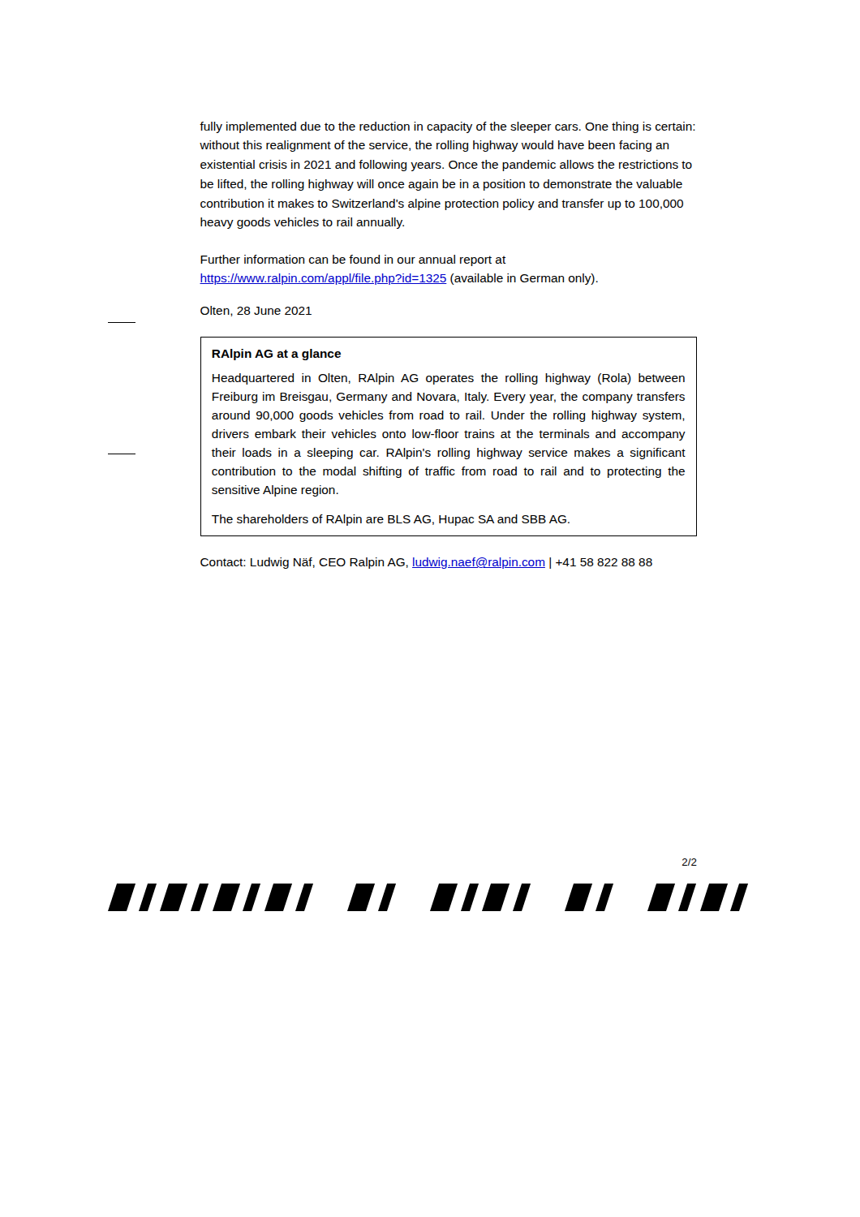fully implemented due to the reduction in capacity of the sleeper cars. One thing is certain: without this realignment of the service, the rolling highway would have been facing an existential crisis in 2021 and following years. Once the pandemic allows the restrictions to be lifted, the rolling highway will once again be in a position to demonstrate the valuable contribution it makes to Switzerland's alpine protection policy and transfer up to 100,000 heavy goods vehicles to rail annually.
Further information can be found in our annual report at
https://www.ralpin.com/appl/file.php?id=1325 (available in German only).
Olten, 28 June 2021
RAlpin AG at a glance
Headquartered in Olten, RAlpin AG operates the rolling highway (Rola) between Freiburg im Breisgau, Germany and Novara, Italy. Every year, the company transfers around 90,000 goods vehicles from road to rail. Under the rolling highway system, drivers embark their vehicles onto low-floor trains at the terminals and accompany their loads in a sleeping car. RAlpin's rolling highway service makes a significant contribution to the modal shifting of traffic from road to rail and to protecting the sensitive Alpine region.
The shareholders of RAlpin are BLS AG, Hupac SA and SBB AG.
Contact: Ludwig Näf, CEO Ralpin AG, ludwig.naef@ralpin.com | +41 58 822 88 88
2/2